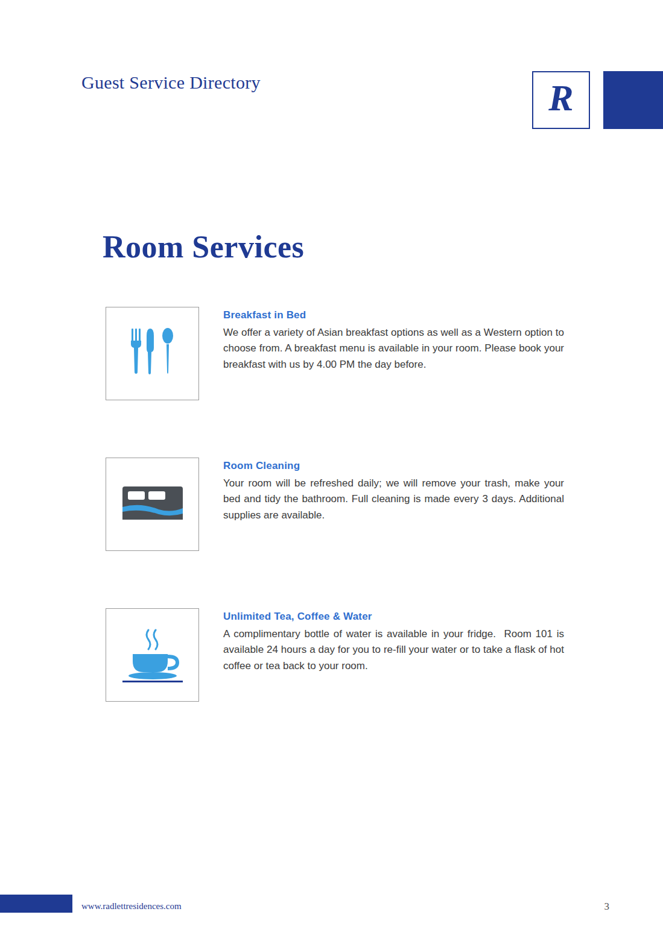Guest Service Directory
R
Room Services
Breakfast in Bed
We offer a variety of Asian breakfast options as well as a Western option to choose from. A breakfast menu is available in your room. Please book your breakfast with us by 4.00 PM the day before.
Room Cleaning
Your room will be refreshed daily; we will remove your trash, make your bed and tidy the bathroom. Full cleaning is made every 3 days. Additional supplies are available.
Unlimited Tea, Coffee & Water
A complimentary bottle of water is available in your fridge. Room 101 is available 24 hours a day for you to re-fill your water or to take a flask of hot coffee or tea back to your room.
www.radlettresidences.com
3